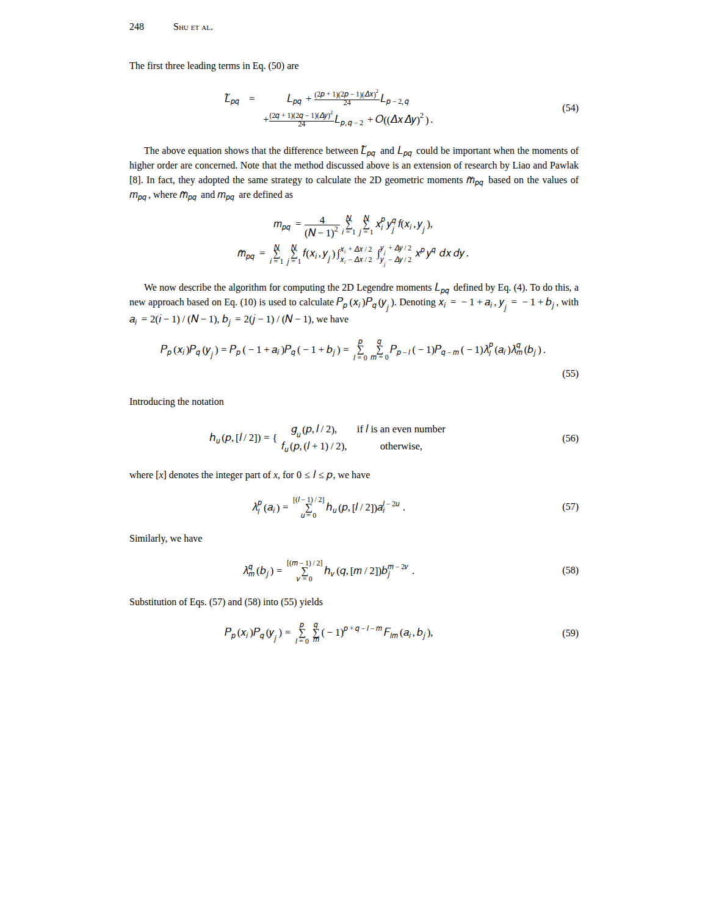248 Shu et al.
The first three leading terms in Eq. (50) are
L~pq = Lpq + (2p+1) (2p−1) (Δx)2 24 Lp−2,q + (2q+1) (2q−1) (Δy)2 24 Lp,q−2 + O((ΔxΔy)2) .
(54)
The above equation shows that the difference between L~pq and Lpq could be important when the moments of higher order are concerned. Note that the method discussed above is an extension of research by Liao and Pawlak [8]. In fact, they adopted the same strategy to calculate the 2D geometric moments m~pq based on the values of mpq, where m~pq and mpq are defined as
mpq = 4 (N−1)2 ∑i=1N ∑j=1N xip yjq f(xi,yj) ,
m~pq = ∑i=1N ∑j=1N f(xi,yj) ∫ xi−Δx/2 xi+Δx/2 ∫ yj−Δy/2 yj+Δy/2 xp yq dxdy .
We now describe the algorithm for computing the 2D Legendre moments Lpq defined by Eq. (4). To do this, a new approach based on Eq. (10) is used to calculate Pp(xi)Pq(yj). Denoting xi=−1+ai, yj=−1+bj, with ai=2(i−1)/(N−1), bj=2(j−1)/(N−1), we have
Pp(xi) Pq(yj) = Pp(−1+ai) Pq(−1+bj) = ∑l=0p ∑m=0q Pp−l(−1) Pq−m(−1) λlp(ai) λmq(bj) .
(55)
Introducing the notation
hu (p,[l/2]) = { gu(p,l/2), if l is an even number fu(p,(l+1)/2), otherwise,
(56)
where [x] denotes the integer part of x, for 0≤l≤p, we have
λlp (ai) = ∑ u=0 [(l−1)/2] hu(p,[l/2]) ail−2u .
(57)
Similarly, we have
λmq (bj) = ∑ v=0 [(m−1)/2] hv(q,[m/2]) bjm−2v .
(58)
Substitution of Eqs. (57) and (58) into (55) yields
Pp(xi) Pq(yj) = ∑l=0p ∑mq (−1)p+q−l−m Flm (ai,bj) ,
(59)